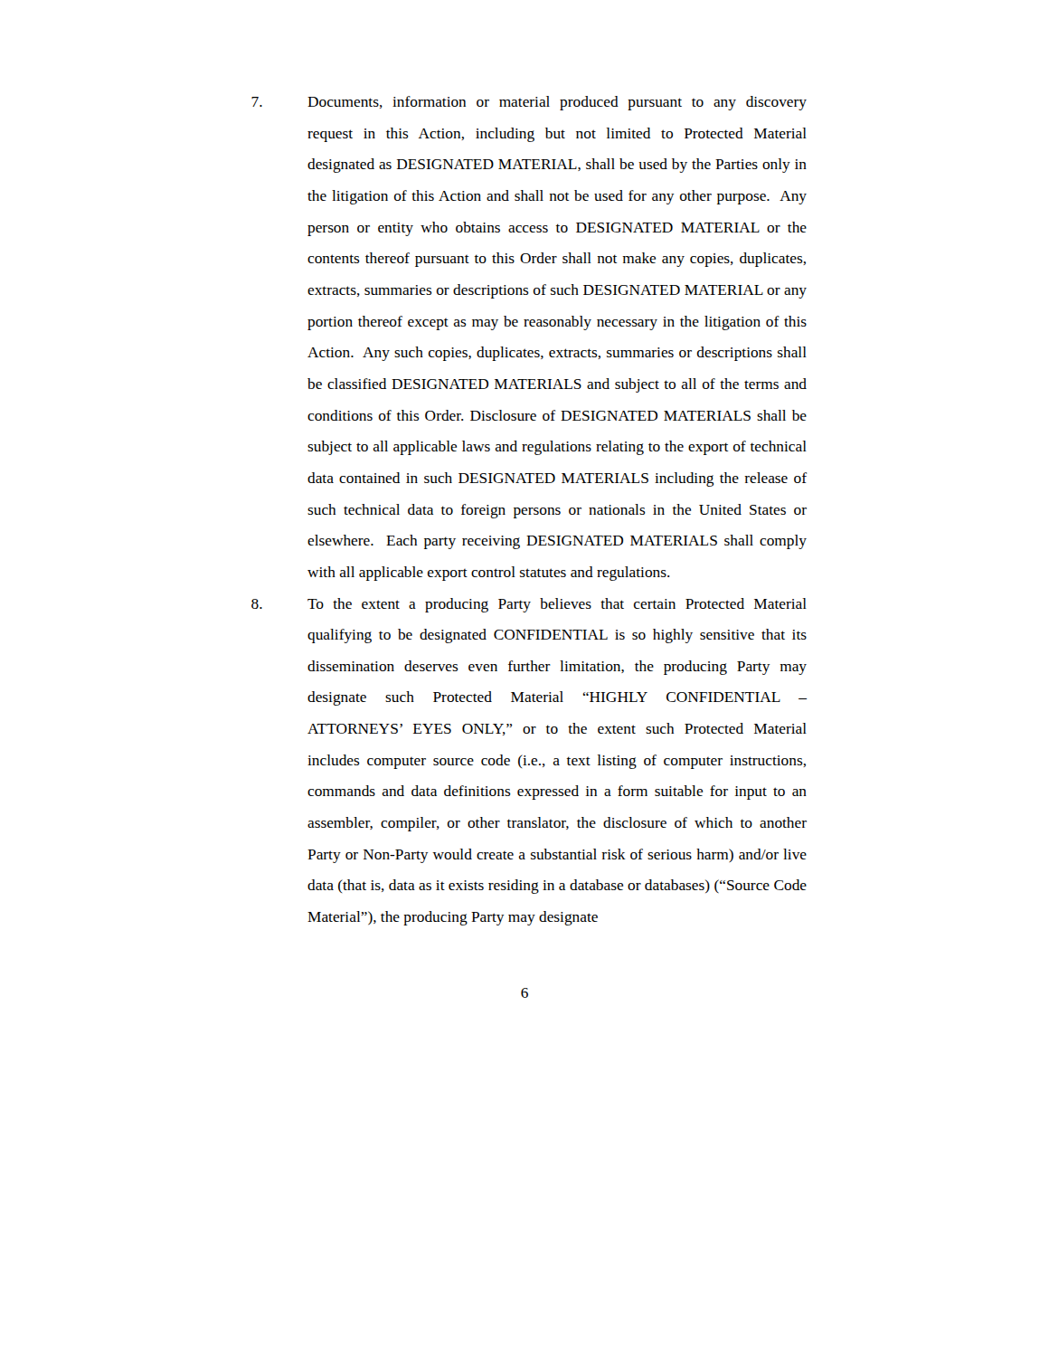7.
Documents, information or material produced pursuant to any discovery request in this Action, including but not limited to Protected Material designated as DESIGNATED MATERIAL, shall be used by the Parties only in the litigation of this Action and shall not be used for any other purpose. Any person or entity who obtains access to DESIGNATED MATERIAL or the contents thereof pursuant to this Order shall not make any copies, duplicates, extracts, summaries or descriptions of such DESIGNATED MATERIAL or any portion thereof except as may be reasonably necessary in the litigation of this Action. Any such copies, duplicates, extracts, summaries or descriptions shall be classified DESIGNATED MATERIALS and subject to all of the terms and conditions of this Order. Disclosure of DESIGNATED MATERIALS shall be subject to all applicable laws and regulations relating to the export of technical data contained in such DESIGNATED MATERIALS including the release of such technical data to foreign persons or nationals in the United States or elsewhere. Each party receiving DESIGNATED MATERIALS shall comply with all applicable export control statutes and regulations.
8.
To the extent a producing Party believes that certain Protected Material qualifying to be designated CONFIDENTIAL is so highly sensitive that its dissemination deserves even further limitation, the producing Party may designate such Protected Material “HIGHLY CONFIDENTIAL – ATTORNEYS’ EYES ONLY,” or to the extent such Protected Material includes computer source code (i.e., a text listing of computer instructions, commands and data definitions expressed in a form suitable for input to an assembler, compiler, or other translator, the disclosure of which to another Party or Non-Party would create a substantial risk of serious harm) and/or live data (that is, data as it exists residing in a database or databases) (“Source Code Material”), the producing Party may designate
6